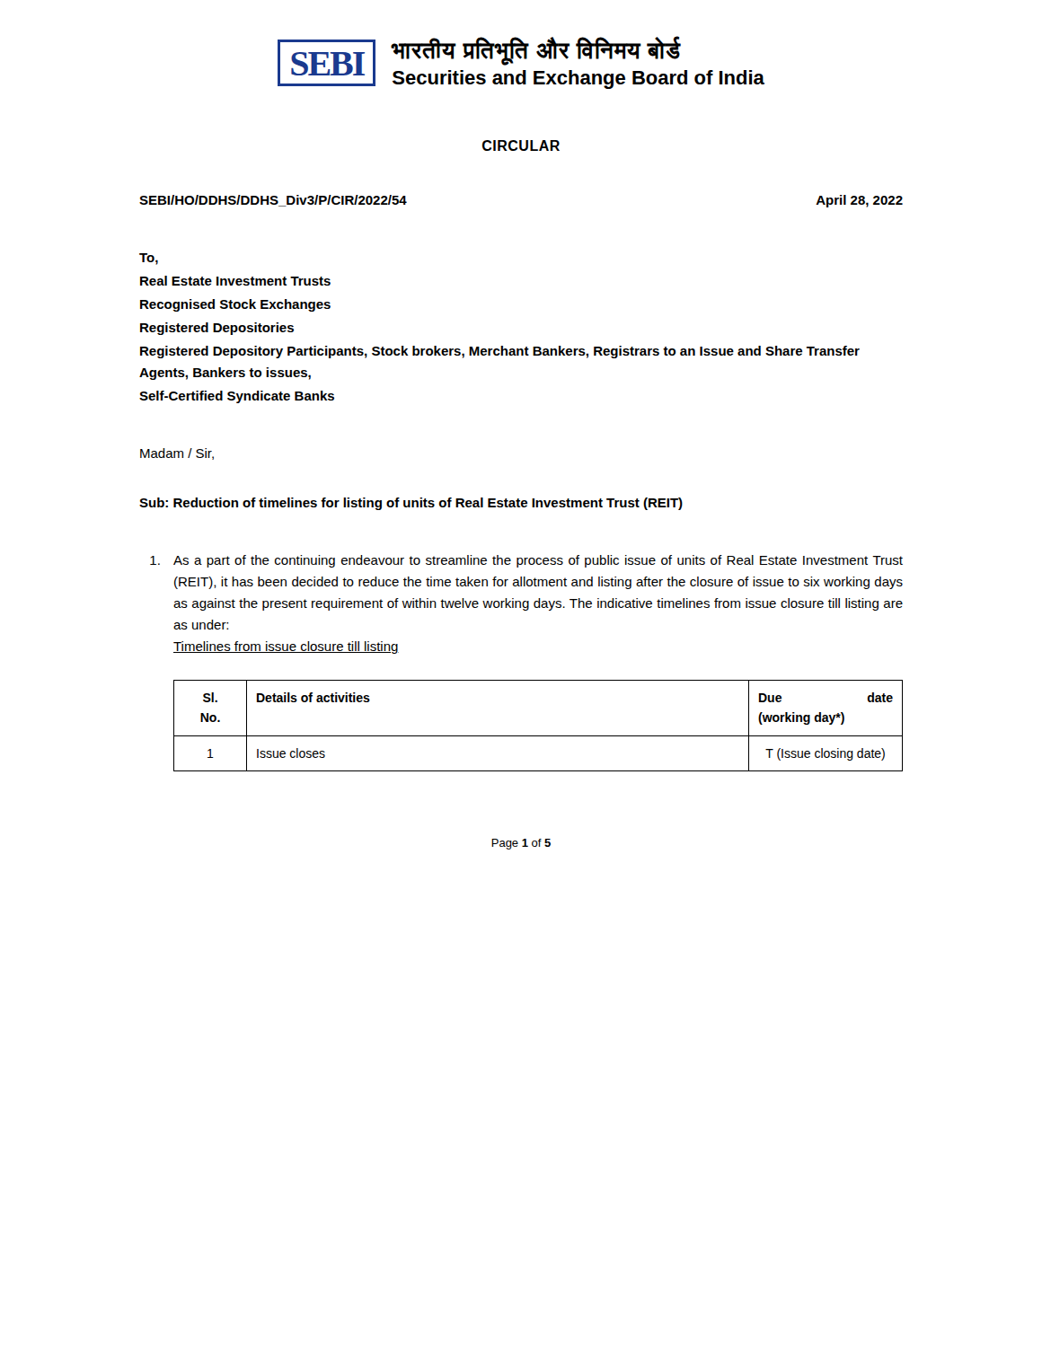SEBI
भारतीय प्रतिभूति और विनिमय बोर्ड
Securities and Exchange Board of India
CIRCULAR
SEBI/HO/DDHS/DDHS_Div3/P/CIR/2022/54 April 28, 2022
To,
Real Estate Investment Trusts
Recognised Stock Exchanges
Registered Depositories
Registered Depository Participants, Stock brokers, Merchant Bankers, Registrars to an Issue and Share Transfer Agents, Bankers to issues,
Self-Certified Syndicate Banks
Madam / Sir,
Sub: Reduction of timelines for listing of units of Real Estate Investment Trust (REIT)
As a part of the continuing endeavour to streamline the process of public issue of units of Real Estate Investment Trust (REIT), it has been decided to reduce the time taken for allotment and listing after the closure of issue to six working days as against the present requirement of within twelve working days. The indicative timelines from issue closure till listing are as under:
Timelines from issue closure till listing
| Sl. No. | Details of activities | Due date (working day*) |
| --- | --- | --- |
| 1 | Issue closes | T (Issue closing date) |
Page 1 of 5